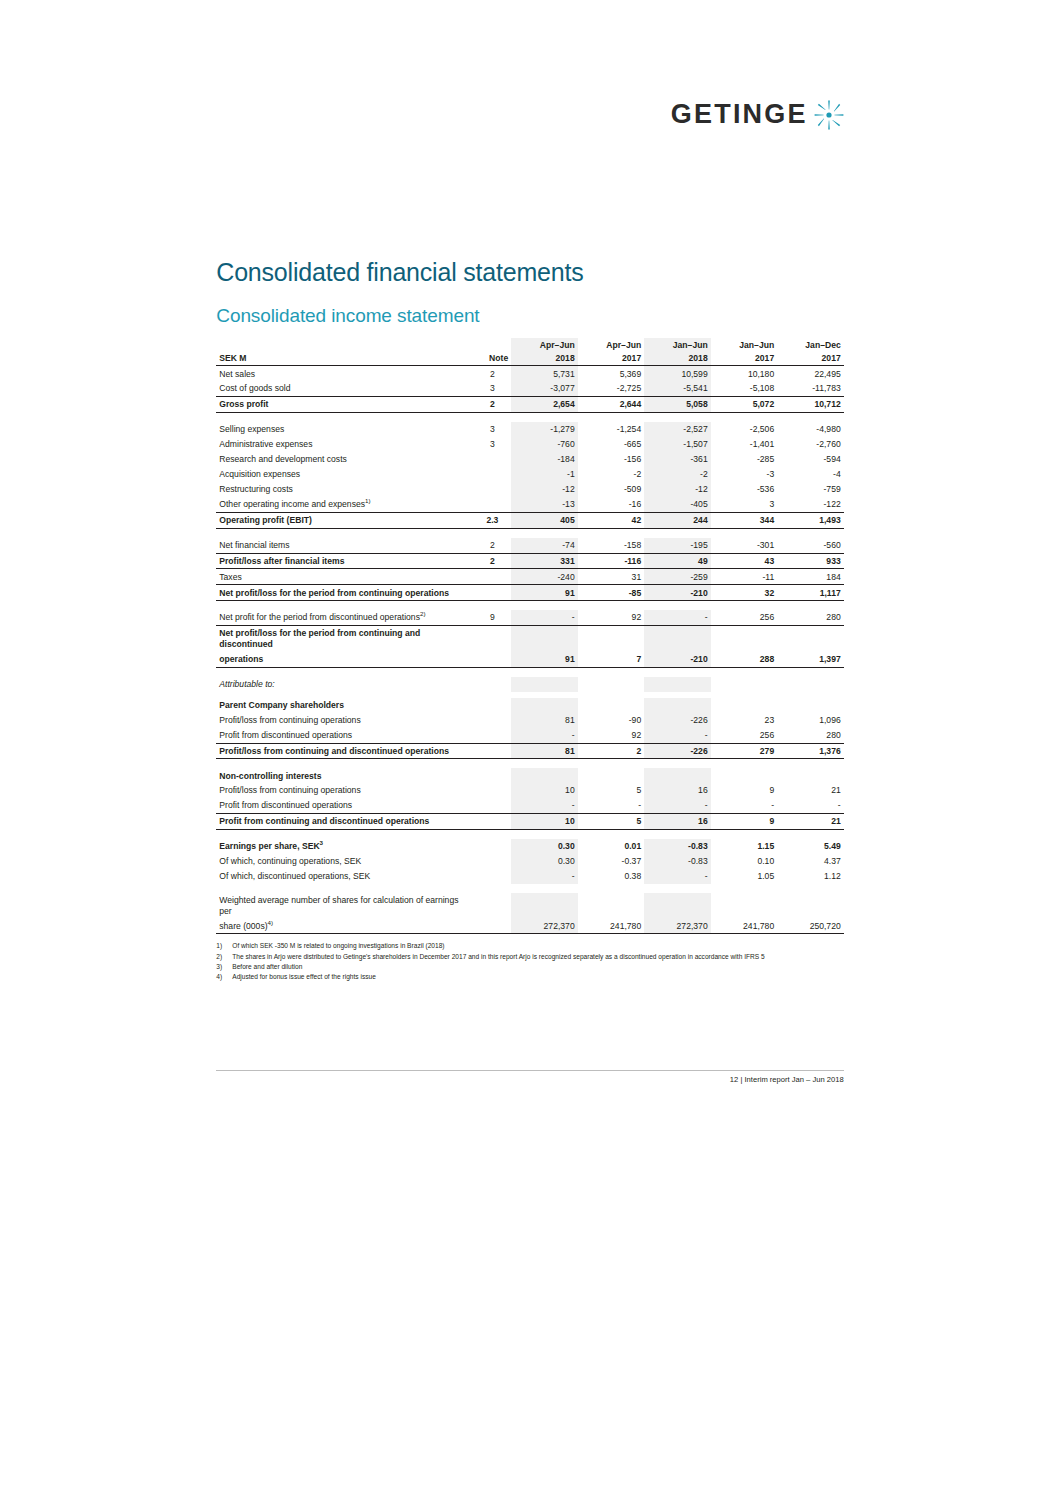GETINGE
Consolidated financial statements
Consolidated income statement
| | | Apr–Jun | Apr–Jun | Jan–Jun | Jan–Jun | Jan–Dec |
| --- | --- | --- | --- | --- | --- | --- |
| SEK M | Note | 2018 | 2017 | 2018 | 2017 | 2017 |
| Net sales | 2 | 5,731 | 5,369 | 10,599 | 10,180 | 22,495 |
| Cost of goods sold | 3 | -3,077 | -2,725 | -5,541 | -5,108 | -11,783 |
| Gross profit | 2 | 2,654 | 2,644 | 5,058 | 5,072 | 10,712 |
| Selling expenses | 3 | -1,279 | -1,254 | -2,527 | -2,506 | -4,980 |
| Administrative expenses | 3 | -760 | -665 | -1,507 | -1,401 | -2,760 |
| Research and development costs | | -184 | -156 | -361 | -285 | -594 |
| Acquisition expenses | | -1 | -2 | -2 | -3 | -4 |
| Restructuring costs | | -12 | -509 | -12 | -536 | -759 |
| Other operating income and expenses 1) | | -13 | -16 | -405 | 3 | -122 |
| Operating profit (EBIT) | 2.3 | 405 | 42 | 244 | 344 | 1,493 |
| Net financial items | 2 | -74 | -158 | -195 | -301 | -560 |
| Profit/loss after financial items | 2 | 331 | -116 | 49 | 43 | 933 |
| Taxes | | -240 | 31 | -259 | -11 | 184 |
| Net profit/loss for the period from continuing operations | | 91 | -85 | -210 | 32 | 1,117 |
| Net profit for the period from discontinued operations 2) | 9 | - | 92 | - | 256 | 280 |
| Net profit/loss for the period from continuing and discontinued | | | | | | |
| operations | | 91 | 7 | -210 | 288 | 1,397 |
| Attributable to: | | | | | | |
| Parent Company shareholders | | | | | | |
| Profit/loss from continuing operations | | 81 | -90 | -226 | 23 | 1,096 |
| Profit from discontinued operations | | - | 92 | - | 256 | 280 |
| Profit/loss from continuing and discontinued operations | | 81 | 2 | -226 | 279 | 1,376 |
| Non-controlling interests | | | | | | |
| Profit/loss from continuing operations | | 10 | 5 | 16 | 9 | 21 |
| Profit from discontinued operations | | - | - | - | - | - |
| Profit from continuing and discontinued operations | | 10 | 5 | 16 | 9 | 21 |
| Earnings per share, SEK 3 | | 0.30 | 0.01 | -0.83 | 1.15 | 5.49 |
| Of which, continuing operations, SEK | | 0.30 | -0.37 | -0.83 | 0.10 | 4.37 |
| Of which, discontinued operations, SEK | | - | 0.38 | - | 1.05 | 1.12 |
| Weighted average number of shares for calculation of earnings per | | | | | | |
| share (000s) 4) | | 272,370 | 241,780 | 272,370 | 241,780 | 250,720 |
| 1) | Of which SEK -350 M is related to ongoing investigations in Brazil (2018) |
| 2) | The shares in Arjo were distributed to Getinge's shareholders in December 2017 and in this report Arjo is recognized separately as a discontinued operation in accordance with IFRS 5 |
| 3) | Before and after dilution |
| 4) | Adjusted for bonus issue effect of the rights issue |
12 | Interim report Jan – Jun 2018